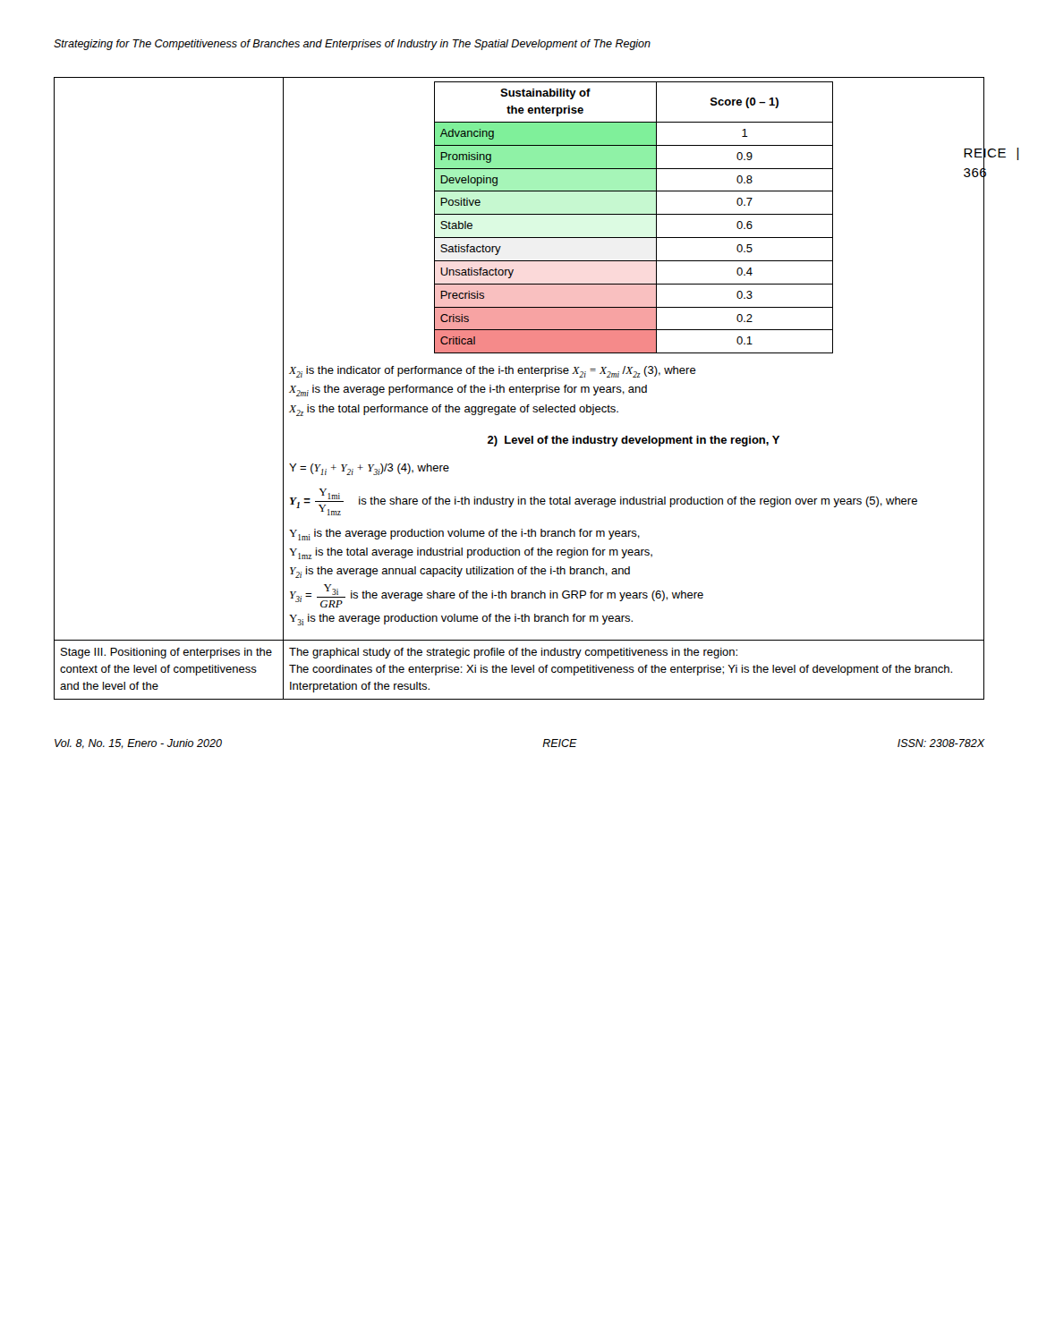Strategizing for The Competitiveness of Branches and Enterprises of Industry in The Spatial Development of The Region
REICE |
366
| | / Sustainability of the enterprise / Score (0 – 1) / / --- / --- / / Advancing / 1 / / Promising / 0.9 / / Developing / 0.8 / / Positive / 0.7 / / Stable / 0.6 / / Satisfactory / 0.5 / / Unsatisfactory / 0.4 / / Precrisis / 0.3 / / Crisis / 0.2 / / Critical / 0.1 / X 2i is the indicator of performance of the i-th enterprise X 2i = X 2mi / X 2z (3), where X 2mi is the average performance of the i-th enterprise for m years, and X 2z is the total performance of the aggregate of selected objects. 2) Level of the industry development in the region, Y Y = ( Y 1i + Y 2i + Y 3i )/3 (4), where Y 1 = Y 1mi Y 1mz is the share of the i-th industry in the total average industrial production of the region over m years (5), where Y 1mi is the average production volume of the i-th branch for m years, Y 1mz is the total average industrial production of the region for m years, Y 2i is the average annual capacity utilization of the i-th branch, and Y 3i = Y 3i GRP is the average share of the i-th branch in GRP for m years (6), where Y 3i is the average production volume of the i-th branch for m years. |
| Stage III. Positioning of enterprises in the context of the level of competitiveness and the level of the | The graphical study of the strategic profile of the industry competitiveness in the region: The coordinates of the enterprise: Xi is the level of competitiveness of the enterprise; Yi is the level of development of the branch. Interpretation of the results. |
Vol. 8, No. 15, Enero - Junio 2020 REICE ISSN: 2308-782X